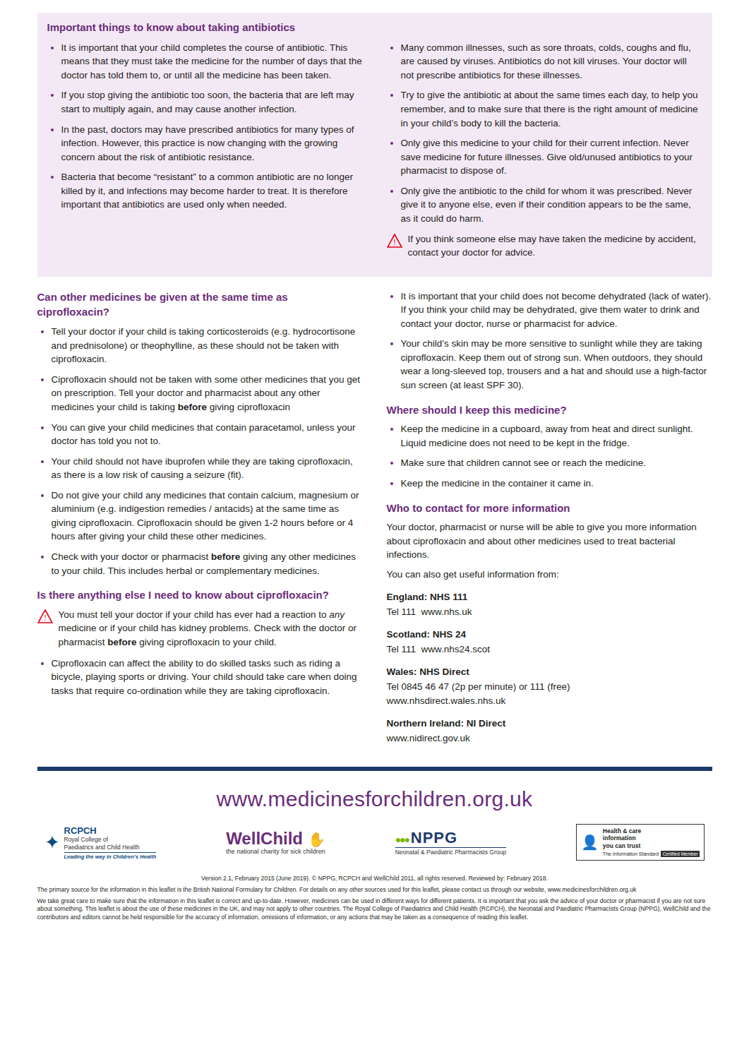Important things to know about taking antibiotics
It is important that your child completes the course of antibiotic. This means that they must take the medicine for the number of days that the doctor has told them to, or until all the medicine has been taken.
If you stop giving the antibiotic too soon, the bacteria that are left may start to multiply again, and may cause another infection.
In the past, doctors may have prescribed antibiotics for many types of infection. However, this practice is now changing with the growing concern about the risk of antibiotic resistance.
Bacteria that become “resistant” to a common antibiotic are no longer killed by it, and infections may become harder to treat. It is therefore important that antibiotics are used only when needed.
Many common illnesses, such as sore throats, colds, coughs and flu, are caused by viruses. Antibiotics do not kill viruses. Your doctor will not prescribe antibiotics for these illnesses.
Try to give the antibiotic at about the same times each day, to help you remember, and to make sure that there is the right amount of medicine in your child’s body to kill the bacteria.
Only give this medicine to your child for their current infection. Never save medicine for future illnesses. Give old/unused antibiotics to your pharmacist to dispose of.
Only give the antibiotic to the child for whom it was prescribed. Never give it to anyone else, even if their condition appears to be the same, as it could do harm.
!
If you think someone else may have taken the medicine by accident, contact your doctor for advice.
Can other medicines be given at the same time as ciprofloxacin?
Tell your doctor if your child is taking corticosteroids (e.g. hydrocortisone and prednisolone) or theophylline, as these should not be taken with ciprofloxacin.
Ciprofloxacin should not be taken with some other medicines that you get on prescription. Tell your doctor and pharmacist about any other medicines your child is taking before giving ciprofloxacin
You can give your child medicines that contain paracetamol, unless your doctor has told you not to.
Your child should not have ibuprofen while they are taking ciprofloxacin, as there is a low risk of causing a seizure (fit).
Do not give your child any medicines that contain calcium, magnesium or aluminium (e.g. indigestion remedies / antacids) at the same time as giving ciprofloxacin. Ciprofloxacin should be given 1-2 hours before or 4 hours after giving your child these other medicines.
Check with your doctor or pharmacist before giving any other medicines to your child. This includes herbal or complementary medicines.
Is there anything else I need to know about ciprofloxacin?
!
You must tell your doctor if your child has ever had a reaction to any medicine or if your child has kidney problems. Check with the doctor or pharmacist before giving ciprofloxacin to your child.
Ciprofloxacin can affect the ability to do skilled tasks such as riding a bicycle, playing sports or driving. Your child should take care when doing tasks that require co-ordination while they are taking ciprofloxacin.
It is important that your child does not become dehydrated (lack of water). If you think your child may be dehydrated, give them water to drink and contact your doctor, nurse or pharmacist for advice.
Your child’s skin may be more sensitive to sunlight while they are taking ciprofloxacin. Keep them out of strong sun. When outdoors, they should wear a long-sleeved top, trousers and a hat and should use a high-factor sun screen (at least SPF 30).
Where should I keep this medicine?
Keep the medicine in a cupboard, away from heat and direct sunlight. Liquid medicine does not need to be kept in the fridge.
Make sure that children cannot see or reach the medicine.
Keep the medicine in the container it came in.
Who to contact for more information
Your doctor, pharmacist or nurse will be able to give you more information about ciprofloxacin and about other medicines used to treat bacterial infections.
You can also get useful information from:
England: NHS 111
Tel 111 www.nhs.uk
Scotland: NHS 24
Tel 111 www.nhs24.scot
Wales: NHS Direct
Tel 0845 46 47 (2p per minute) or 111 (free)
www.nhsdirect.wales.nhs.uk
Northern Ireland: NI Direct
www.nidirect.gov.uk
www.medicinesforchildren.org.uk
✦ RCPCH Royal College of
Paediatrics and Child Health Leading the way in Children’s Health
WellChild ✋ the national charity for sick children
●●● NPPG Neonatal & Paediatric Pharmacists Group
👤 Health & care
information
you can trust
The Information Standard Certified Member
Version 2.1, February 2015 (June 2019). © NPPG, RCPCH and WellChild 2011, all rights reserved. Reviewed by: February 2018.
The primary source for the information in this leaflet is the British National Formulary for Children. For details on any other sources used for this leaflet, please contact us through our website, www.medicinesforchildren.org.uk
We take great care to make sure that the information in this leaflet is correct and up-to-date. However, medicines can be used in different ways for different patients. It is important that you ask the advice of your doctor or pharmacist if you are not sure about something. This leaflet is about the use of these medicines in the UK, and may not apply to other countries. The Royal College of Paediatrics and Child Health (RCPCH), the Neonatal and Paediatric Pharmacists Group (NPPG), WellChild and the contributors and editors cannot be held responsible for the accuracy of information, omissions of information, or any actions that may be taken as a consequence of reading this leaflet.